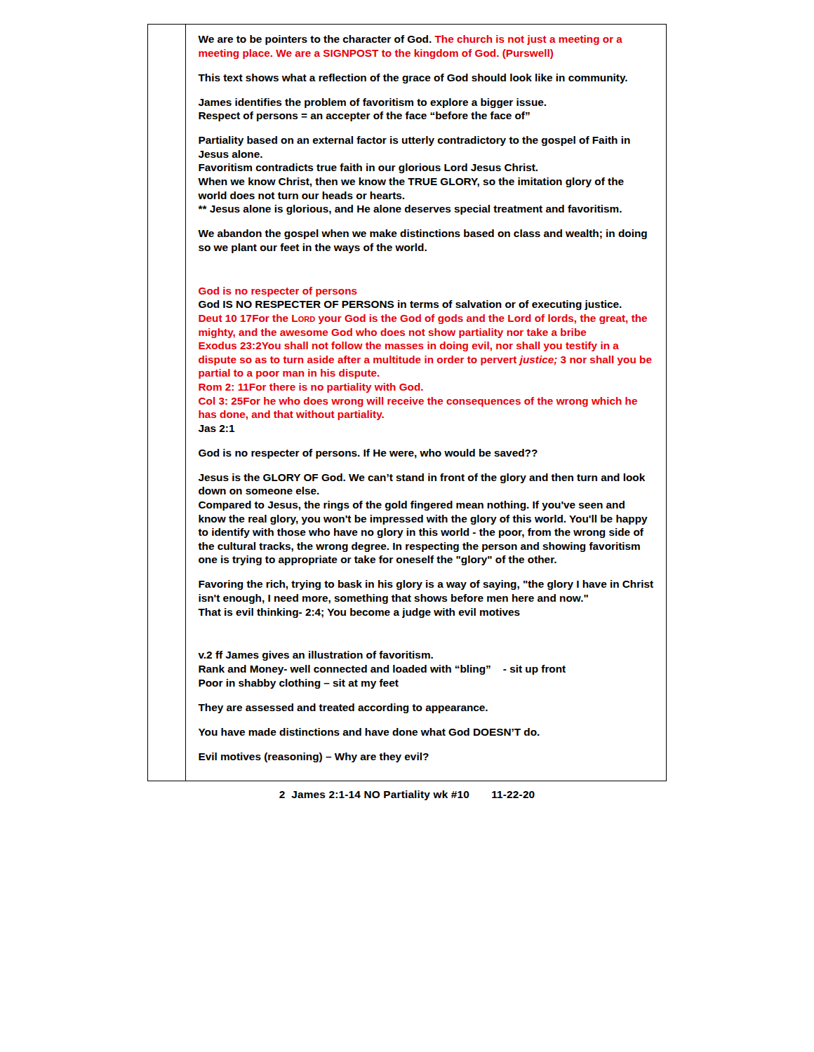We are to be pointers to the character of God. The church is not just a meeting or a meeting place. We are a SIGNPOST to the kingdom of God. (Purswell)
This text shows what a reflection of the grace of God should look like in community.
James identifies the problem of favoritism to explore a bigger issue.
Respect of persons = an accepter of the face “before the face of”
Partiality based on an external factor is utterly contradictory to the gospel of Faith in Jesus alone.
Favoritism contradicts true faith in our glorious Lord Jesus Christ.
When we know Christ, then we know the TRUE GLORY, so the imitation glory of the world does not turn our heads or hearts.
** Jesus alone is glorious, and He alone deserves special treatment and favoritism.
We abandon the gospel when we make distinctions based on class and wealth; in doing so we plant our feet in the ways of the world.
God is no respecter of persons
God IS NO RESPECTER OF PERSONS in terms of salvation or of executing justice.
Deut 10 17For the Lord your God is the God of gods and the Lord of lords, the great, the mighty, and the awesome God who does not show partiality nor take a bribe
Exodus 23:2You shall not follow the masses in doing evil, nor shall you testify in a dispute so as to turn aside after a multitude in order to pervert justice; 3 nor shall you be partial to a poor man in his dispute.
Rom 2: 11For there is no partiality with God.
Col 3: 25For he who does wrong will receive the consequences of the wrong which he has done, and that without partiality.
Jas 2:1
God is no respecter of persons. If He were, who would be saved??
Jesus is the GLORY OF God. We can’t stand in front of the glory and then turn and look down on someone else.
Compared to Jesus, the rings of the gold fingered mean nothing. If you've seen and know the real glory, you won't be impressed with the glory of this world. You'll be happy to identify with those who have no glory in this world - the poor, from the wrong side of the cultural tracks, the wrong degree. In respecting the person and showing favoritism one is trying to appropriate or take for oneself the "glory" of the other.
Favoring the rich, trying to bask in his glory is a way of saying, "the glory I have in Christ isn't enough, I need more, something that shows before men here and now."
That is evil thinking- 2:4; You become a judge with evil motives
v.2 ff James gives an illustration of favoritism.
Rank and Money- well connected and loaded with “bling” - sit up front
Poor in shabby clothing – sit at my feet
They are assessed and treated according to appearance.
You have made distinctions and have done what God DOESN’T do.
Evil motives (reasoning) – Why are they evil?
2 James 2:1-14 NO Partiality wk #10 11-22-20